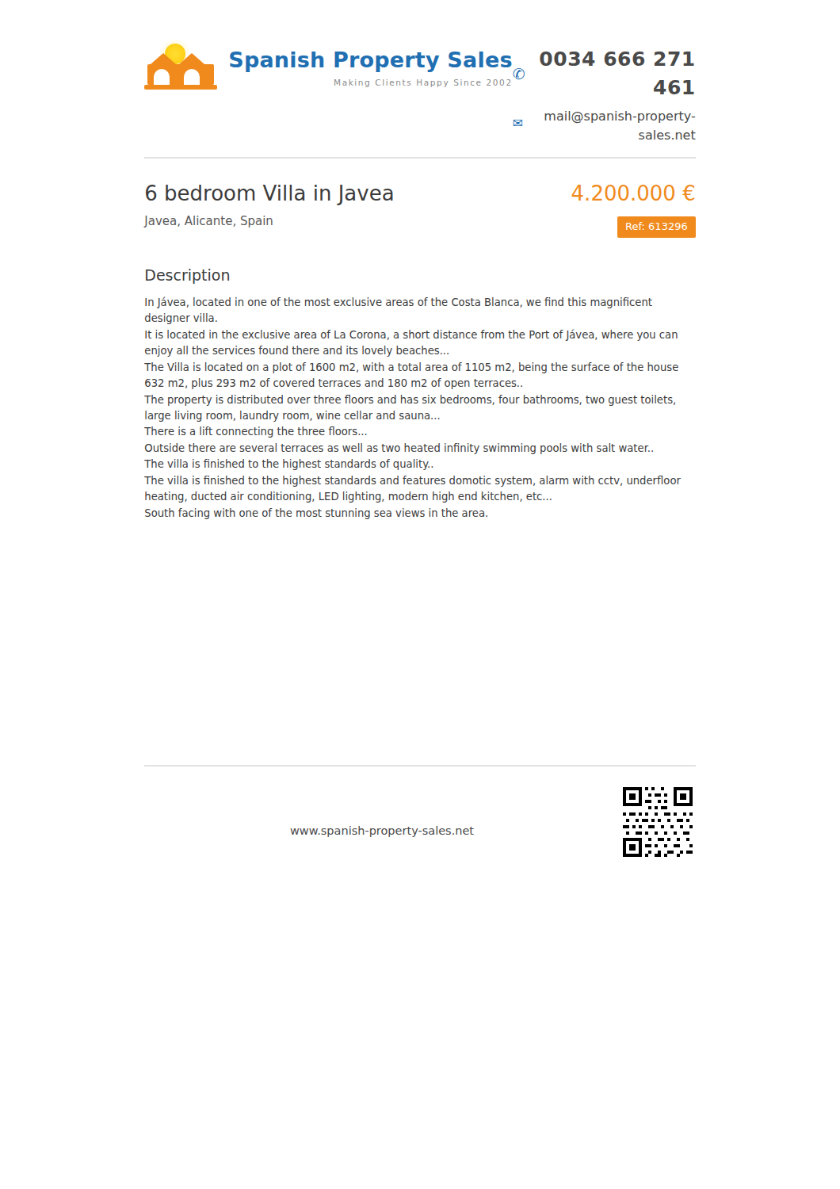Spanish Property Sales
Making Clients Happy Since 2002
✆ 0034 666 271 461
✉ mail@spanish-property-sales.net
6 bedroom Villa in Javea
Javea, Alicante, Spain
4.200.000 €
Ref: 613296
Description
In Jávea, located in one of the most exclusive areas of the Costa Blanca, we find this magnificent designer villa.
It is located in the exclusive area of La Corona, a short distance from the Port of Jávea, where you can enjoy all the services found there and its lovely beaches...
The Villa is located on a plot of 1600 m2, with a total area of 1105 m2, being the surface of the house 632 m2, plus 293 m2 of covered terraces and 180 m2 of open terraces..
The property is distributed over three floors and has six bedrooms, four bathrooms, two guest toilets, large living room, laundry room, wine cellar and sauna...
There is a lift connecting the three floors...
Outside there are several terraces as well as two heated infinity swimming pools with salt water..
The villa is finished to the highest standards of quality..
The villa is finished to the highest standards and features domotic system, alarm with cctv, underfloor heating, ducted air conditioning, LED lighting, modern high end kitchen, etc...
South facing with one of the most stunning sea views in the area.
www.spanish-property-sales.net